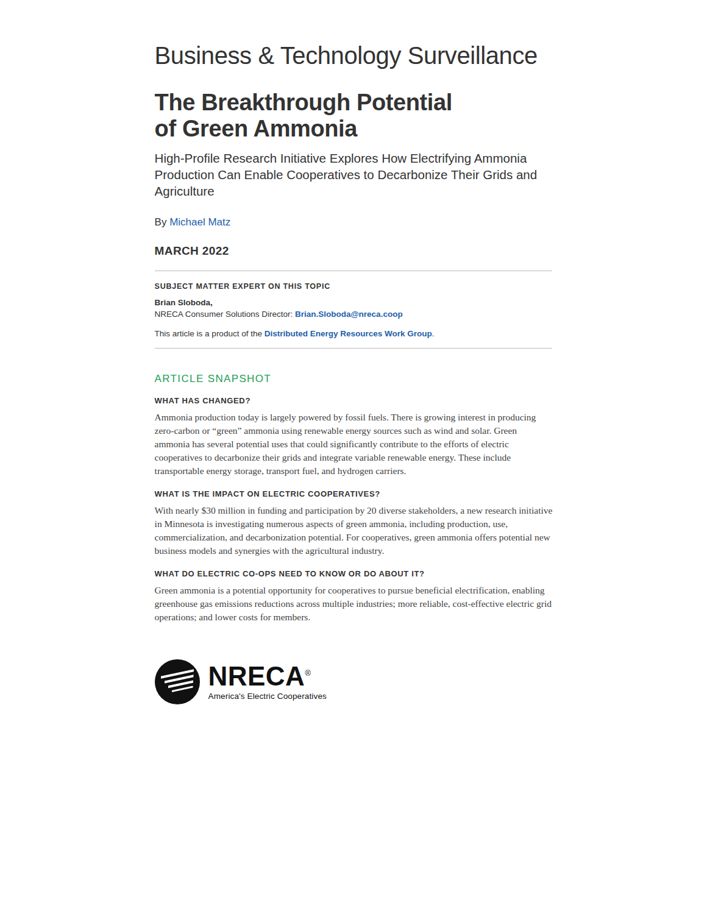Business & Technology Surveillance
The Breakthrough Potential
of Green Ammonia
High-Profile Research Initiative Explores How Electrifying Ammonia Production Can Enable Cooperatives to Decarbonize Their Grids and Agriculture
By Michael Matz
MARCH 2022
SUBJECT MATTER EXPERT ON THIS TOPIC
Brian Sloboda,
NRECA Consumer Solutions Director: Brian.Sloboda@nreca.coop
This article is a product of the Distributed Energy Resources Work Group.
ARTICLE SNAPSHOT
WHAT HAS CHANGED?
Ammonia production today is largely powered by fossil fuels. There is growing interest in producing zero-carbon or “green” ammonia using renewable energy sources such as wind and solar. Green ammonia has several potential uses that could significantly contribute to the efforts of electric cooperatives to decarbonize their grids and integrate variable renewable energy. These include transportable energy storage, transport fuel, and hydrogen carriers.
WHAT IS THE IMPACT ON ELECTRIC COOPERATIVES?
With nearly $30 million in funding and participation by 20 diverse stakeholders, a new research initiative in Minnesota is investigating numerous aspects of green ammonia, including production, use, commercialization, and decarbonization potential. For cooperatives, green ammonia offers potential new business models and synergies with the agricultural industry.
WHAT DO ELECTRIC CO-OPS NEED TO KNOW OR DO ABOUT IT?
Green ammonia is a potential opportunity for cooperatives to pursue beneficial electrification, enabling greenhouse gas emissions reductions across multiple industries; more reliable, cost-effective electric grid operations; and lower costs for members.
NRECA® America's Electric Cooperatives